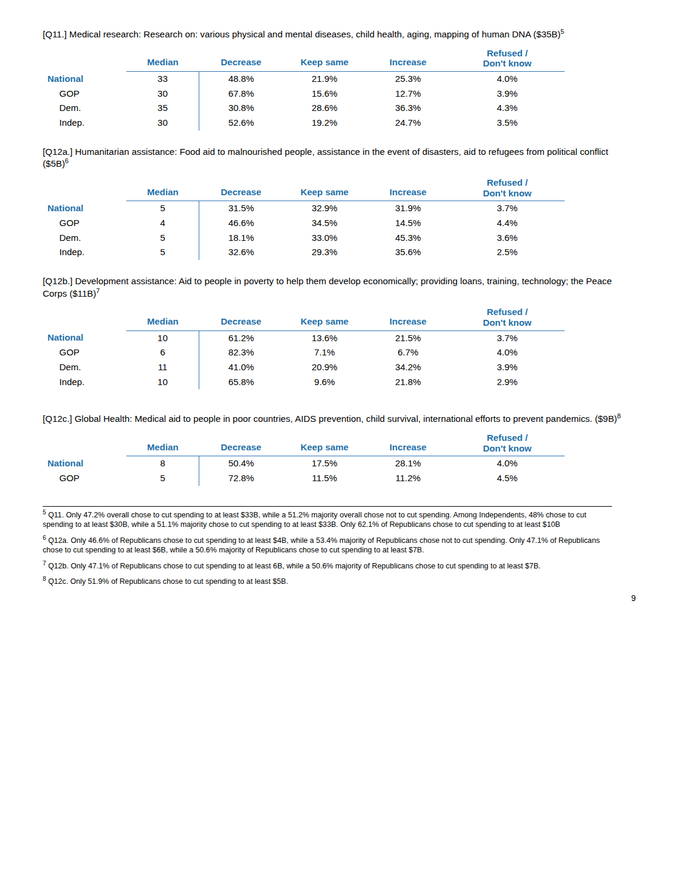[Q11.] Medical research: Research on: various physical and mental diseases, child health, aging, mapping of human DNA ($35B)5
| | Median | Decrease | Keep same | Increase | Refused / Don't know |
| --- | --- | --- | --- | --- | --- |
| National | 33 | 48.8% | 21.9% | 25.3% | 4.0% |
| GOP | 30 | 67.8% | 15.6% | 12.7% | 3.9% |
| Dem. | 35 | 30.8% | 28.6% | 36.3% | 4.3% |
| Indep. | 30 | 52.6% | 19.2% | 24.7% | 3.5% |
[Q12a.] Humanitarian assistance: Food aid to malnourished people, assistance in the event of disasters, aid to refugees from political conflict ($5B)6
| | Median | Decrease | Keep same | Increase | Refused / Don't know |
| --- | --- | --- | --- | --- | --- |
| National | 5 | 31.5% | 32.9% | 31.9% | 3.7% |
| GOP | 4 | 46.6% | 34.5% | 14.5% | 4.4% |
| Dem. | 5 | 18.1% | 33.0% | 45.3% | 3.6% |
| Indep. | 5 | 32.6% | 29.3% | 35.6% | 2.5% |
[Q12b.] Development assistance: Aid to people in poverty to help them develop economically; providing loans, training, technology; the Peace Corps ($11B)7
| | Median | Decrease | Keep same | Increase | Refused / Don't know |
| --- | --- | --- | --- | --- | --- |
| National | 10 | 61.2% | 13.6% | 21.5% | 3.7% |
| GOP | 6 | 82.3% | 7.1% | 6.7% | 4.0% |
| Dem. | 11 | 41.0% | 20.9% | 34.2% | 3.9% |
| Indep. | 10 | 65.8% | 9.6% | 21.8% | 2.9% |
[Q12c.] Global Health: Medical aid to people in poor countries, AIDS prevention, child survival, international efforts to prevent pandemics. ($9B)8
| | Median | Decrease | Keep same | Increase | Refused / Don't know |
| --- | --- | --- | --- | --- | --- |
| National | 8 | 50.4% | 17.5% | 28.1% | 4.0% |
| GOP | 5 | 72.8% | 11.5% | 11.2% | 4.5% |
5 Q11. Only 47.2% overall chose to cut spending to at least $33B, while a 51.2% majority overall chose not to cut spending. Among Independents, 48% chose to cut spending to at least $30B, while a 51.1% majority chose to cut spending to at least $33B. Only 62.1% of Republicans chose to cut spending to at least $10B
6 Q12a. Only 46.6% of Republicans chose to cut spending to at least $4B, while a 53.4% majority of Republicans chose not to cut spending. Only 47.1% of Republicans chose to cut spending to at least $6B, while a 50.6% majority of Republicans chose to cut spending to at least $7B.
7 Q12b. Only 47.1% of Republicans chose to cut spending to at least 6B, while a 50.6% majority of Republicans chose to cut spending to at least $7B.
8 Q12c. Only 51.9% of Republicans chose to cut spending to at least $5B.
9